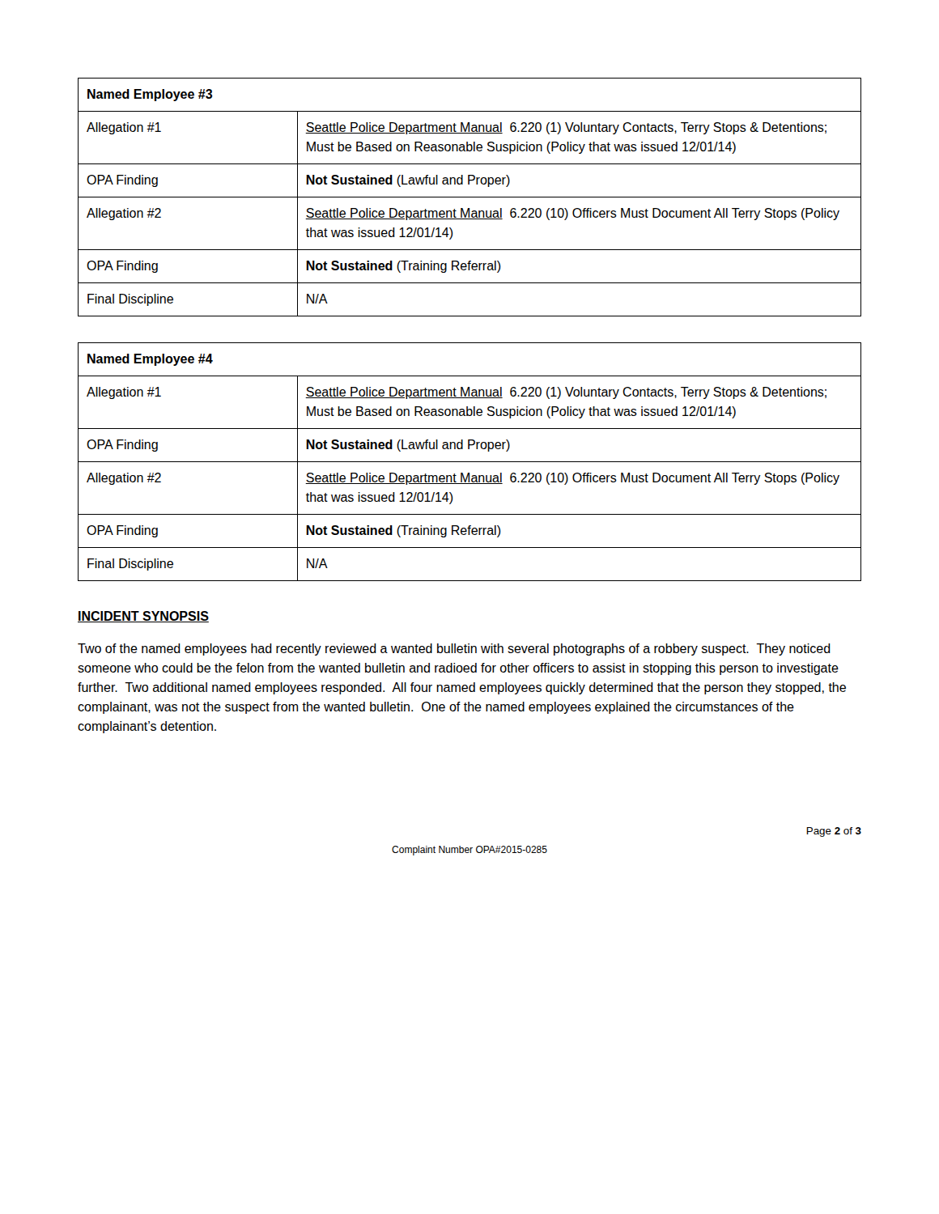| Named Employee #3 |
| Allegation #1 | Seattle Police Department Manual 6.220 (1) Voluntary Contacts, Terry Stops & Detentions; Must be Based on Reasonable Suspicion (Policy that was issued 12/01/14) |
| OPA Finding | Not Sustained (Lawful and Proper) |
| Allegation #2 | Seattle Police Department Manual 6.220 (10) Officers Must Document All Terry Stops (Policy that was issued 12/01/14) |
| OPA Finding | Not Sustained (Training Referral) |
| Final Discipline | N/A |
| Named Employee #4 |
| Allegation #1 | Seattle Police Department Manual 6.220 (1) Voluntary Contacts, Terry Stops & Detentions; Must be Based on Reasonable Suspicion (Policy that was issued 12/01/14) |
| OPA Finding | Not Sustained (Lawful and Proper) |
| Allegation #2 | Seattle Police Department Manual 6.220 (10) Officers Must Document All Terry Stops (Policy that was issued 12/01/14) |
| OPA Finding | Not Sustained (Training Referral) |
| Final Discipline | N/A |
INCIDENT SYNOPSIS
Two of the named employees had recently reviewed a wanted bulletin with several photographs of a robbery suspect. They noticed someone who could be the felon from the wanted bulletin and radioed for other officers to assist in stopping this person to investigate further. Two additional named employees responded. All four named employees quickly determined that the person they stopped, the complainant, was not the suspect from the wanted bulletin. One of the named employees explained the circumstances of the complainant’s detention.
Page 2 of 3
Complaint Number OPA#2015-0285